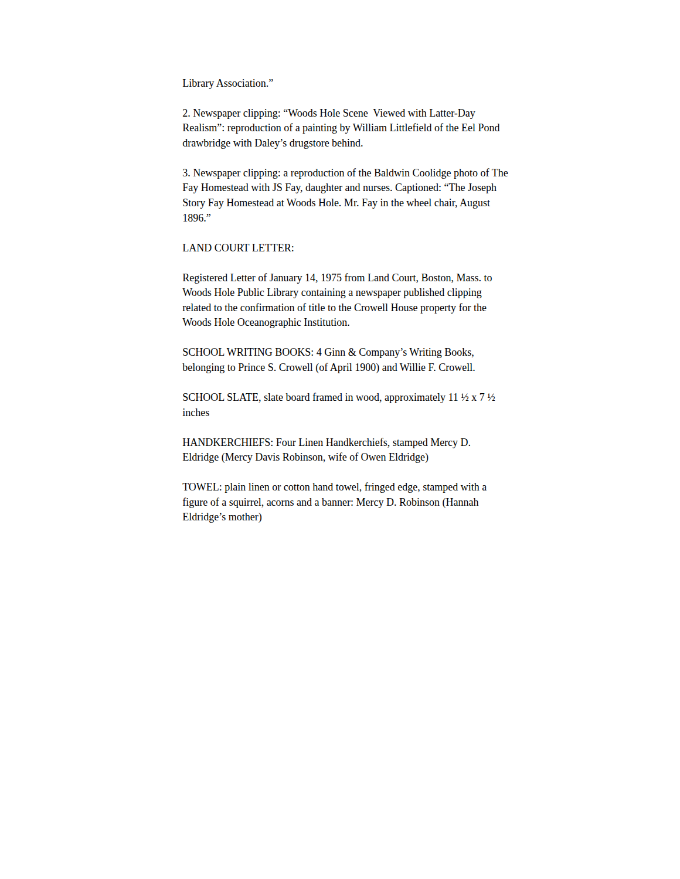Library Association.”
2. Newspaper clipping: “Woods Hole Scene Viewed with Latter-Day Realism”: reproduction of a painting by William Littlefield of the Eel Pond drawbridge with Daley’s drugstore behind.
3. Newspaper clipping: a reproduction of the Baldwin Coolidge photo of The Fay Homestead with JS Fay, daughter and nurses. Captioned: “The Joseph Story Fay Homestead at Woods Hole. Mr. Fay in the wheel chair, August 1896.”
LAND COURT LETTER:
Registered Letter of January 14, 1975 from Land Court, Boston, Mass. to Woods Hole Public Library containing a newspaper published clipping related to the confirmation of title to the Crowell House property for the Woods Hole Oceanographic Institution.
SCHOOL WRITING BOOKS: 4 Ginn & Company’s Writing Books, belonging to Prince S. Crowell (of April 1900) and Willie F. Crowell.
SCHOOL SLATE, slate board framed in wood, approximately 11 ½ x 7 ½ inches
HANDKERCHIEFS: Four Linen Handkerchiefs, stamped Mercy D. Eldridge (Mercy Davis Robinson, wife of Owen Eldridge)
TOWEL: plain linen or cotton hand towel, fringed edge, stamped with a figure of a squirrel, acorns and a banner: Mercy D. Robinson (Hannah Eldridge’s mother)